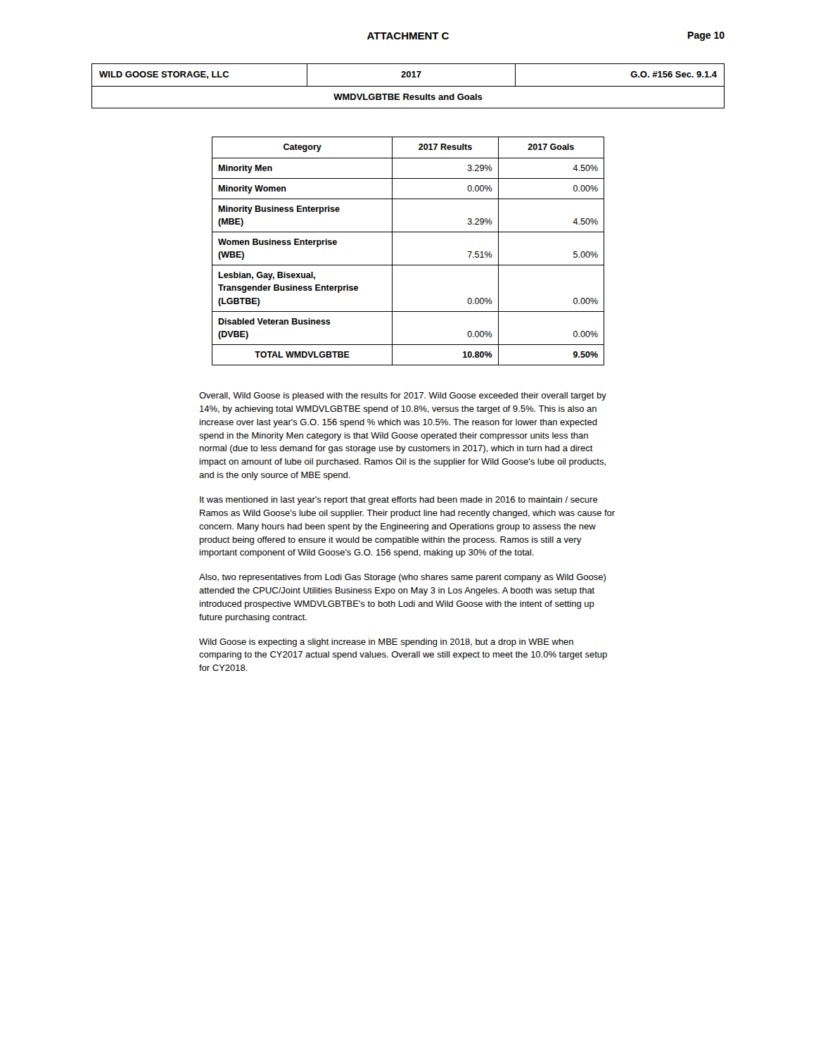ATTACHMENT C Page 10
| WILD GOOSE STORAGE, LLC | 2017 | G.O. #156 Sec. 9.1.4 |
| WMDVLGBTBE Results and Goals |
| Category | 2017 Results | 2017 Goals |
| --- | --- | --- |
| Minority Men | 3.29% | 4.50% |
| Minority Women | 0.00% | 0.00% |
| Minority Business Enterprise (MBE) | 3.29% | 4.50% |
| Women Business Enterprise (WBE) | 7.51% | 5.00% |
| Lesbian, Gay, Bisexual, Transgender Business Enterprise (LGBTBE) | 0.00% | 0.00% |
| Disabled Veteran Business (DVBE) | 0.00% | 0.00% |
| TOTAL WMDVLGBTBE | 10.80% | 9.50% |
Overall, Wild Goose is pleased with the results for 2017. Wild Goose exceeded their overall target by 14%, by achieving total WMDVLGBTBE spend of 10.8%, versus the target of 9.5%. This is also an increase over last year's G.O. 156 spend % which was 10.5%. The reason for lower than expected spend in the Minority Men category is that Wild Goose operated their compressor units less than normal (due to less demand for gas storage use by customers in 2017), which in turn had a direct impact on amount of lube oil purchased. Ramos Oil is the supplier for Wild Goose's lube oil products, and is the only source of MBE spend.
It was mentioned in last year's report that great efforts had been made in 2016 to maintain / secure Ramos as Wild Goose's lube oil supplier. Their product line had recently changed, which was cause for concern. Many hours had been spent by the Engineering and Operations group to assess the new product being offered to ensure it would be compatible within the process. Ramos is still a very important component of Wild Goose's G.O. 156 spend, making up 30% of the total.
Also, two representatives from Lodi Gas Storage (who shares same parent company as Wild Goose) attended the CPUC/Joint Utilities Business Expo on May 3 in Los Angeles. A booth was setup that introduced prospective WMDVLGBTBE's to both Lodi and Wild Goose with the intent of setting up future purchasing contract.
Wild Goose is expecting a slight increase in MBE spending in 2018, but a drop in WBE when comparing to the CY2017 actual spend values. Overall we still expect to meet the 10.0% target setup for CY2018.